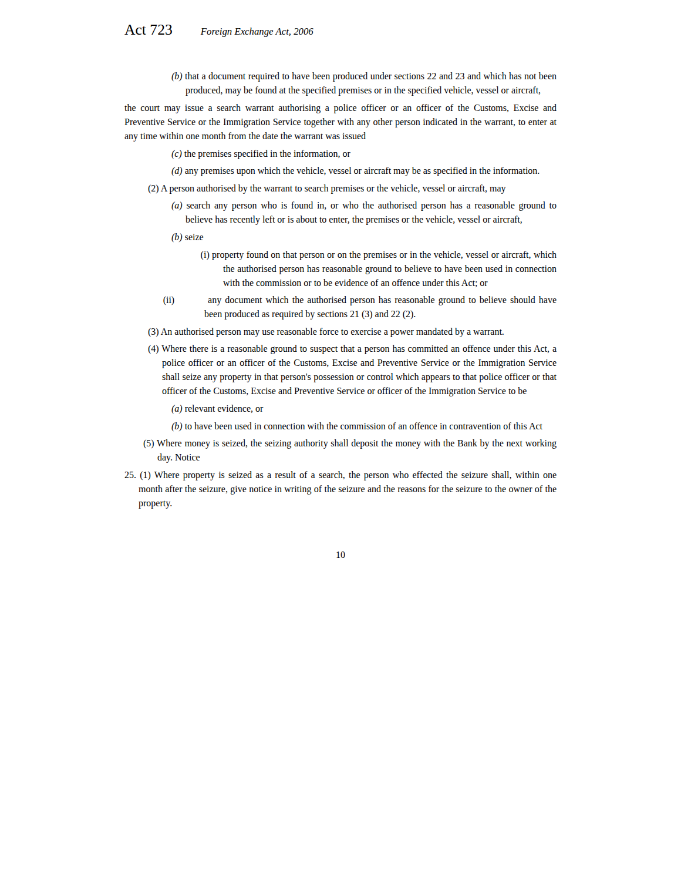Act 723
Foreign Exchange Act, 2006
(b) that a document required to have been produced under sections 22 and 23 and which has not been produced, may be found at the specified premises or in the specified vehicle, vessel or aircraft,
the court may issue a search warrant authorising a police officer or an officer of the Customs, Excise and Preventive Service or the Immigration Service together with any other person indicated in the warrant, to enter at any time within one month from the date the warrant was issued
(c) the premises specified in the information, or
(d) any premises upon which the vehicle, vessel or aircraft may be as specified in the information.
(2) A person authorised by the warrant to search premises or the vehicle, vessel or aircraft, may
(a) search any person who is found in, or who the authorised person has a reasonable ground to believe has recently left or is about to enter, the premises or the vehicle, vessel or aircraft,
(b) seize
(i) property found on that person or on the premises or in the vehicle, vessel or aircraft, which the authorised person has reasonable ground to believe to have been used in connection with the commission or to be evidence of an offence under this Act; or
(ii) any document which the authorised person has reasonable ground to believe should have been produced as required by sections 21 (3) and 22 (2).
(3) An authorised person may use reasonable force to exercise a power mandated by a warrant.
(4) Where there is a reasonable ground to suspect that a person has committed an offence under this Act, a police officer or an officer of the Customs, Excise and Preventive Service or the Immigration Service shall seize any property in that person's possession or control which appears to that police officer or that officer of the Customs, Excise and Preventive Service or officer of the Immigration Service to be
(a) relevant evidence, or
(b) to have been used in connection with the commission of an offence in contravention of this Act
(5) Where money is seized, the seizing authority shall deposit the money with the Bank by the next working day. Notice
25. (1) Where property is seized as a result of a search, the person who effected the seizure shall, within one month after the seizure, give notice in writing of the seizure and the reasons for the seizure to the owner of the property.
10